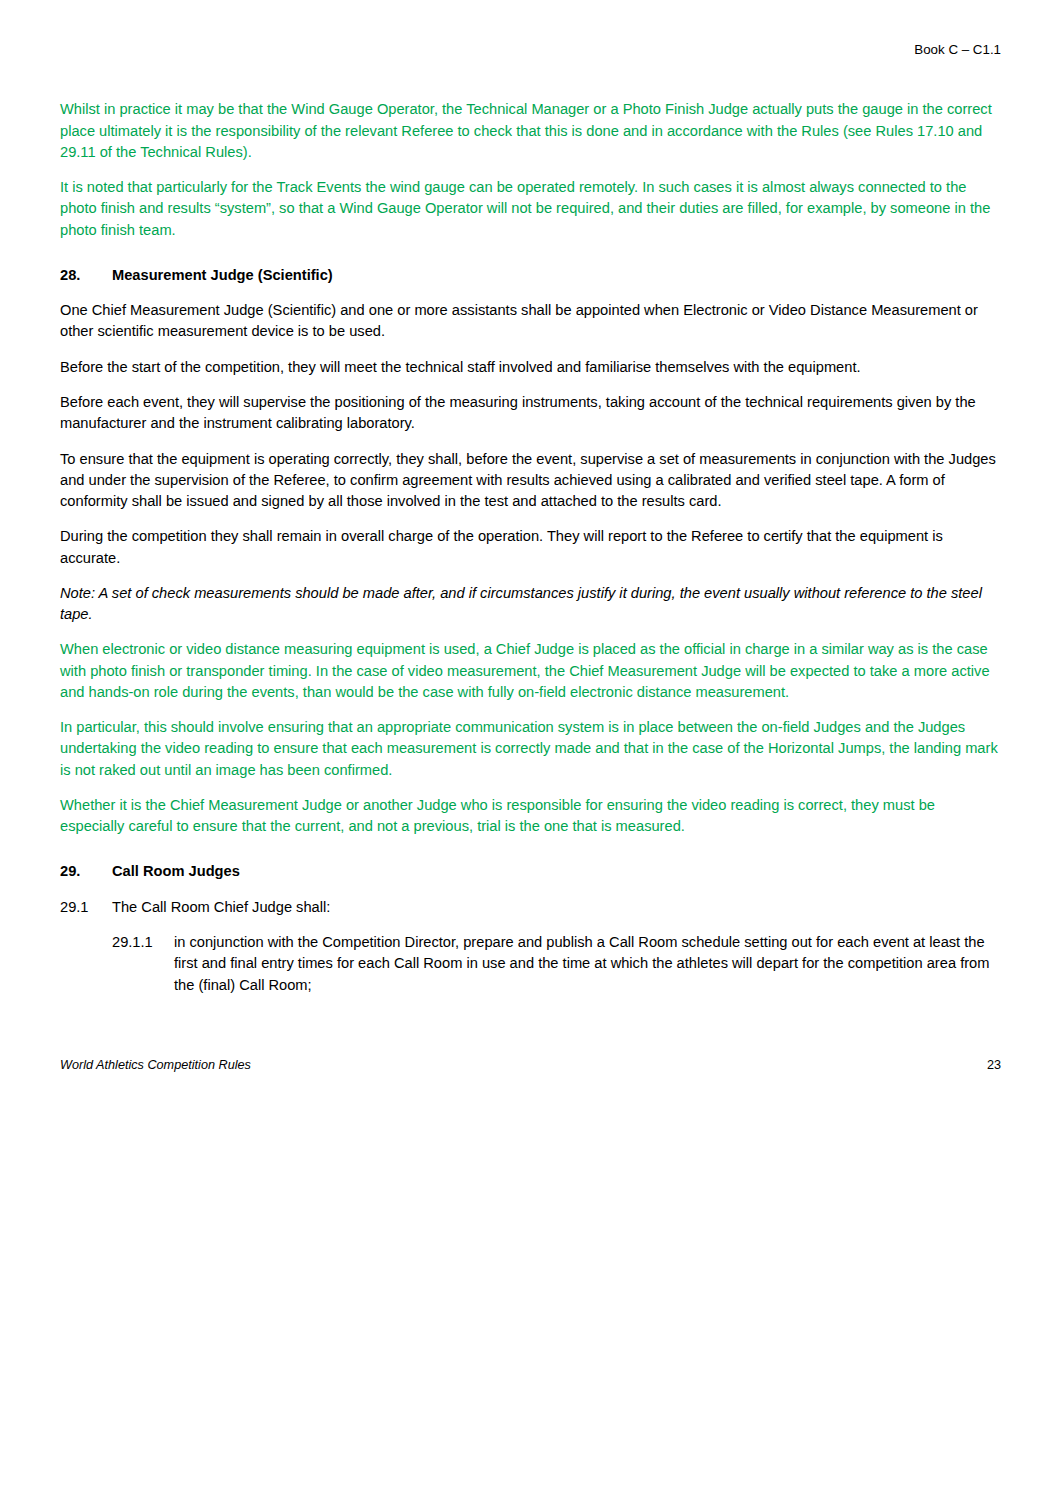Book C – C1.1
Whilst in practice it may be that the Wind Gauge Operator, the Technical Manager or a Photo Finish Judge actually puts the gauge in the correct place ultimately it is the responsibility of the relevant Referee to check that this is done and in accordance with the Rules (see Rules 17.10 and 29.11 of the Technical Rules).
It is noted that particularly for the Track Events the wind gauge can be operated remotely. In such cases it is almost always connected to the photo finish and results “system”, so that a Wind Gauge Operator will not be required, and their duties are filled, for example, by someone in the photo finish team.
28. Measurement Judge (Scientific)
One Chief Measurement Judge (Scientific) and one or more assistants shall be appointed when Electronic or Video Distance Measurement or other scientific measurement device is to be used.
Before the start of the competition, they will meet the technical staff involved and familiarise themselves with the equipment.
Before each event, they will supervise the positioning of the measuring instruments, taking account of the technical requirements given by the manufacturer and the instrument calibrating laboratory.
To ensure that the equipment is operating correctly, they shall, before the event, supervise a set of measurements in conjunction with the Judges and under the supervision of the Referee, to confirm agreement with results achieved using a calibrated and verified steel tape. A form of conformity shall be issued and signed by all those involved in the test and attached to the results card.
During the competition they shall remain in overall charge of the operation. They will report to the Referee to certify that the equipment is accurate.
Note: A set of check measurements should be made after, and if circumstances justify it during, the event usually without reference to the steel tape.
When electronic or video distance measuring equipment is used, a Chief Judge is placed as the official in charge in a similar way as is the case with photo finish or transponder timing. In the case of video measurement, the Chief Measurement Judge will be expected to take a more active and hands-on role during the events, than would be the case with fully on-field electronic distance measurement.
In particular, this should involve ensuring that an appropriate communication system is in place between the on-field Judges and the Judges undertaking the video reading to ensure that each measurement is correctly made and that in the case of the Horizontal Jumps, the landing mark is not raked out until an image has been confirmed.
Whether it is the Chief Measurement Judge or another Judge who is responsible for ensuring the video reading is correct, they must be especially careful to ensure that the current, and not a previous, trial is the one that is measured.
29. Call Room Judges
29.1 The Call Room Chief Judge shall:
29.1.1 in conjunction with the Competition Director, prepare and publish a Call Room schedule setting out for each event at least the first and final entry times for each Call Room in use and the time at which the athletes will depart for the competition area from the (final) Call Room;
World Athletics Competition Rules 23